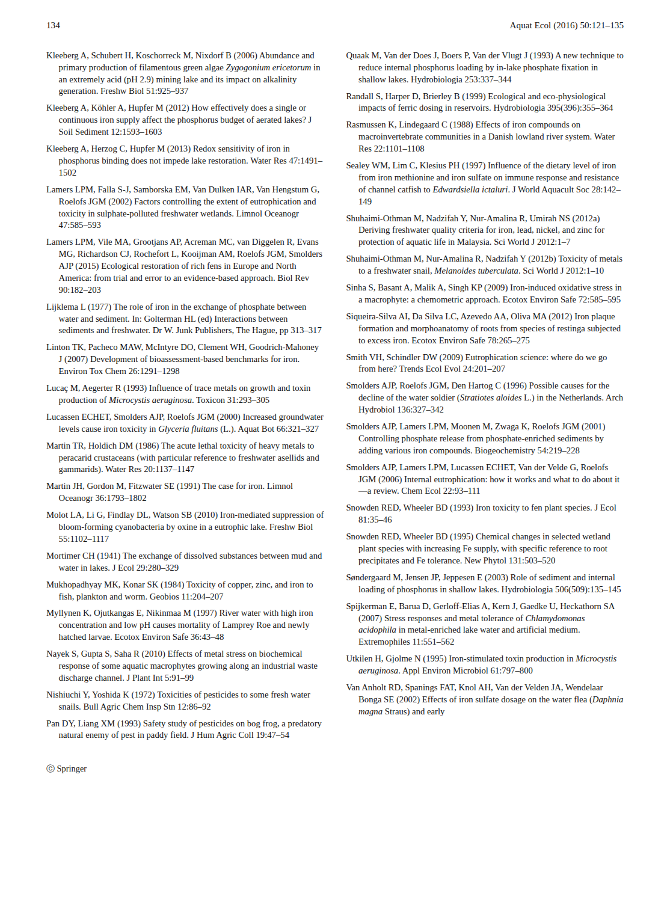134 Aquat Ecol (2016) 50:121–135
Kleeberg A, Schubert H, Koschorreck M, Nixdorf B (2006) Abundance and primary production of filamentous green algae Zygogonium ericetorum in an extremely acid (pH 2.9) mining lake and its impact on alkalinity generation. Freshw Biol 51:925–937
Kleeberg A, Köhler A, Hupfer M (2012) How effectively does a single or continuous iron supply affect the phosphorus budget of aerated lakes? J Soil Sediment 12:1593–1603
Kleeberg A, Herzog C, Hupfer M (2013) Redox sensitivity of iron in phosphorus binding does not impede lake restoration. Water Res 47:1491–1502
Lamers LPM, Falla S-J, Samborska EM, Van Dulken IAR, Van Hengstum G, Roelofs JGM (2002) Factors controlling the extent of eutrophication and toxicity in sulphate-polluted freshwater wetlands. Limnol Oceanogr 47:585–593
Lamers LPM, Vile MA, Grootjans AP, Acreman MC, van Diggelen R, Evans MG, Richardson CJ, Rochefort L, Kooijman AM, Roelofs JGM, Smolders AJP (2015) Ecological restoration of rich fens in Europe and North America: from trial and error to an evidence-based approach. Biol Rev 90:182–203
Lijklema L (1977) The role of iron in the exchange of phosphate between water and sediment. In: Golterman HL (ed) Interactions between sediments and freshwater. Dr W. Junk Publishers, The Hague, pp 313–317
Linton TK, Pacheco MAW, McIntyre DO, Clement WH, Goodrich-Mahoney J (2007) Development of bioassessment-based benchmarks for iron. Environ Tox Chem 26:1291–1298
Lucaç M, Aegerter R (1993) Influence of trace metals on growth and toxin production of Microcystis aeruginosa. Toxicon 31:293–305
Lucassen ECHET, Smolders AJP, Roelofs JGM (2000) Increased groundwater levels cause iron toxicity in Glyceria fluitans (L.). Aquat Bot 66:321–327
Martin TR, Holdich DM (1986) The acute lethal toxicity of heavy metals to peracarid crustaceans (with particular reference to freshwater asellids and gammarids). Water Res 20:1137–1147
Martin JH, Gordon M, Fitzwater SE (1991) The case for iron. Limnol Oceanogr 36:1793–1802
Molot LA, Li G, Findlay DL, Watson SB (2010) Iron-mediated suppression of bloom-forming cyanobacteria by oxine in a eutrophic lake. Freshw Biol 55:1102–1117
Mortimer CH (1941) The exchange of dissolved substances between mud and water in lakes. J Ecol 29:280–329
Mukhopadhyay MK, Konar SK (1984) Toxicity of copper, zinc, and iron to fish, plankton and worm. Geobios 11:204–207
Myllynen K, Ojutkangas E, Nikinmaa M (1997) River water with high iron concentration and low pH causes mortality of Lamprey Roe and newly hatched larvae. Ecotox Environ Safe 36:43–48
Nayek S, Gupta S, Saha R (2010) Effects of metal stress on biochemical response of some aquatic macrophytes growing along an industrial waste discharge channel. J Plant Int 5:91–99
Nishiuchi Y, Yoshida K (1972) Toxicities of pesticides to some fresh water snails. Bull Agric Chem Insp Stn 12:86–92
Pan DY, Liang XM (1993) Safety study of pesticides on bog frog, a predatory natural enemy of pest in paddy field. J Hum Agric Coll 19:47–54
Quaak M, Van der Does J, Boers P, Van der Vlugt J (1993) A new technique to reduce internal phosphorus loading by in-lake phosphate fixation in shallow lakes. Hydrobiologia 253:337–344
Randall S, Harper D, Brierley B (1999) Ecological and eco-physiological impacts of ferric dosing in reservoirs. Hydrobiologia 395(396):355–364
Rasmussen K, Lindegaard C (1988) Effects of iron compounds on macroinvertebrate communities in a Danish lowland river system. Water Res 22:1101–1108
Sealey WM, Lim C, Klesius PH (1997) Influence of the dietary level of iron from iron methionine and iron sulfate on immune response and resistance of channel catfish to Edwardsiella ictaluri. J World Aquacult Soc 28:142–149
Shuhaimi-Othman M, Nadzifah Y, Nur-Amalina R, Umirah NS (2012a) Deriving freshwater quality criteria for iron, lead, nickel, and zinc for protection of aquatic life in Malaysia. Sci World J 2012:1–7
Shuhaimi-Othman M, Nur-Amalina R, Nadzifah Y (2012b) Toxicity of metals to a freshwater snail, Melanoides tuberculata. Sci World J 2012:1–10
Sinha S, Basant A, Malik A, Singh KP (2009) Iron-induced oxidative stress in a macrophyte: a chemometric approach. Ecotox Environ Safe 72:585–595
Siqueira-Silva AI, Da Silva LC, Azevedo AA, Oliva MA (2012) Iron plaque formation and morphoanatomy of roots from species of restinga subjected to excess iron. Ecotox Environ Safe 78:265–275
Smith VH, Schindler DW (2009) Eutrophication science: where do we go from here? Trends Ecol Evol 24:201–207
Smolders AJP, Roelofs JGM, Den Hartog C (1996) Possible causes for the decline of the water soldier (Stratiotes aloides L.) in the Netherlands. Arch Hydrobiol 136:327–342
Smolders AJP, Lamers LPM, Moonen M, Zwaga K, Roelofs JGM (2001) Controlling phosphate release from phosphate-enriched sediments by adding various iron compounds. Biogeochemistry 54:219–228
Smolders AJP, Lamers LPM, Lucassen ECHET, Van der Velde G, Roelofs JGM (2006) Internal eutrophication: how it works and what to do about it—a review. Chem Ecol 22:93–111
Snowden RED, Wheeler BD (1993) Iron toxicity to fen plant species. J Ecol 81:35–46
Snowden RED, Wheeler BD (1995) Chemical changes in selected wetland plant species with increasing Fe supply, with specific reference to root precipitates and Fe tolerance. New Phytol 131:503–520
Søndergaard M, Jensen JP, Jeppesen E (2003) Role of sediment and internal loading of phosphorus in shallow lakes. Hydrobiologia 506(509):135–145
Spijkerman E, Barua D, Gerloff-Elias A, Kern J, Gaedke U, Heckathorn SA (2007) Stress responses and metal tolerance of Chlamydomonas acidophila in metal-enriched lake water and artificial medium. Extremophiles 11:551–562
Utkilen H, Gjolme N (1995) Iron-stimulated toxin production in Microcystis aeruginosa. Appl Environ Microbiol 61:797–800
Van Anholt RD, Spanings FAT, Knol AH, Van der Velden JA, Wendelaar Bonga SE (2002) Effects of iron sulfate dosage on the water flea (Daphnia magna Straus) and early
ⓒ Springer